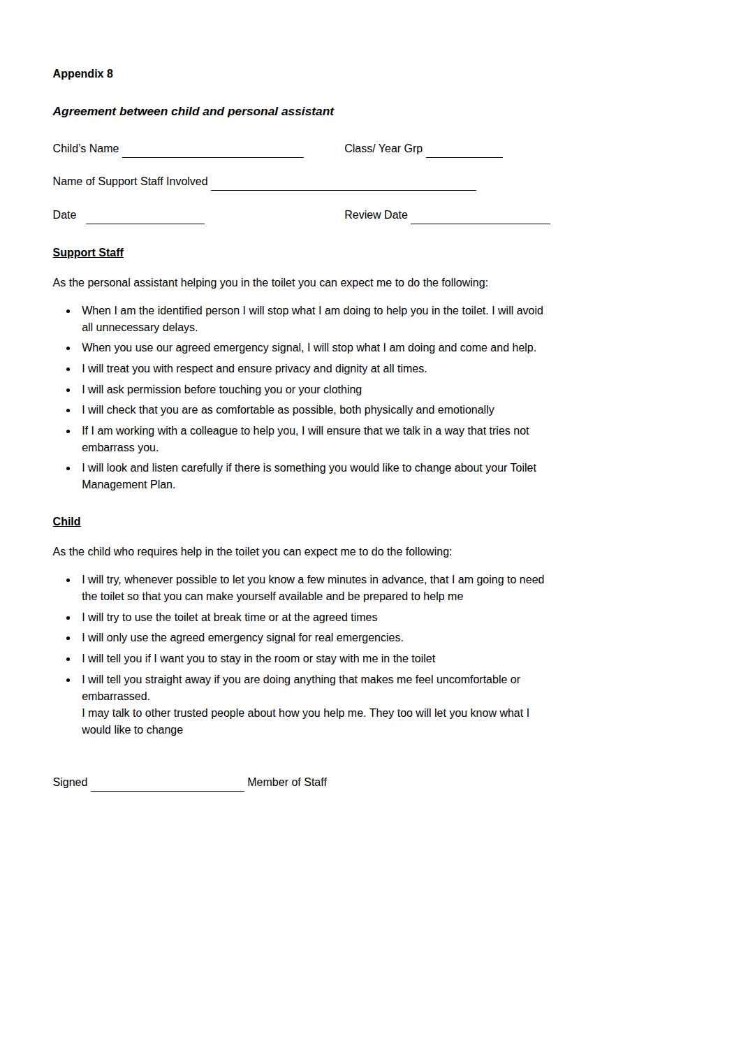Appendix 8
Agreement between child and personal assistant
Child’s Name Class/ Year Grp
Name of Support Staff Involved
Date Review Date
Support Staff
As the personal assistant helping you in the toilet you can expect me to do the following:
When I am the identified person I will stop what I am doing to help you in the toilet. I will avoid all unnecessary delays.
When you use our agreed emergency signal, I will stop what I am doing and come and help.
I will treat you with respect and ensure privacy and dignity at all times.
I will ask permission before touching you or your clothing
I will check that you are as comfortable as possible, both physically and emotionally
If I am working with a colleague to help you, I will ensure that we talk in a way that tries not embarrass you.
I will look and listen carefully if there is something you would like to change about your Toilet Management Plan.
Child
As the child who requires help in the toilet you can expect me to do the following:
I will try, whenever possible to let you know a few minutes in advance, that I am going to need the toilet so that you can make yourself available and be prepared to help me
I will try to use the toilet at break time or at the agreed times
I will only use the agreed emergency signal for real emergencies.
I will tell you if I want you to stay in the room or stay with me in the toilet
I will tell you straight away if you are doing anything that makes me feel uncomfortable or embarrassed.
I may talk to other trusted people about how you help me. They too will let you know what I would like to change
Signed Member of Staff